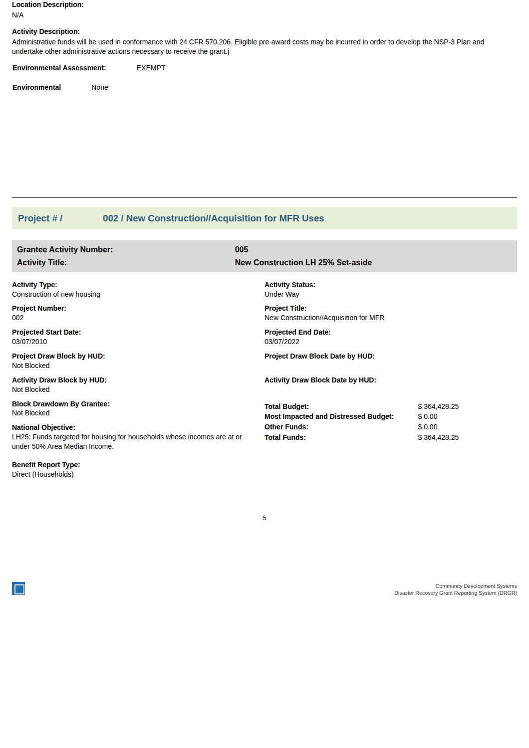Location Description:
N/A
Activity Description:
Administrative funds will be used in conformance with 24 CFR 570.206. Eligible pre-award costs may be incurred in order to develop the NSP-3 Plan and undertake other administrative actions necessary to receive the grant.j
| Environmental Assessment: | EXEMPT |
| Environmental | None |
Project # /002 / New Construction//Acquisition for MFR Uses
| Grantee Activity Number: | 005 |
| Activity Title: | New Construction LH 25% Set-aside |
| Activity Type: Construction of new housing Project Number: 002 Projected Start Date: 03/07/2010 Project Draw Block by HUD: Not Blocked Activity Draw Block by HUD: Not Blocked Block Drawdown By Grantee: Not Blocked National Objective: LH25: Funds targeted for housing for households whose incomes are at or under 50% Area Median Income. Benefit Report Type: Direct (Households) | Activity Status: Under Way Project Title: New Construction//Acquisition for MFR Projected End Date: 03/07/2022 Project Draw Block Date by HUD: Activity Draw Block Date by HUD: / Total Budget: / $ 364,428.25 / / Most Impacted and Distressed Budget: / $ 0.00 / / Other Funds: / $ 0.00 / / Total Funds: / $ 364,428.25 / |
5
Community Development Systems
Disaster Recovery Grant Reporting System (DRGR)